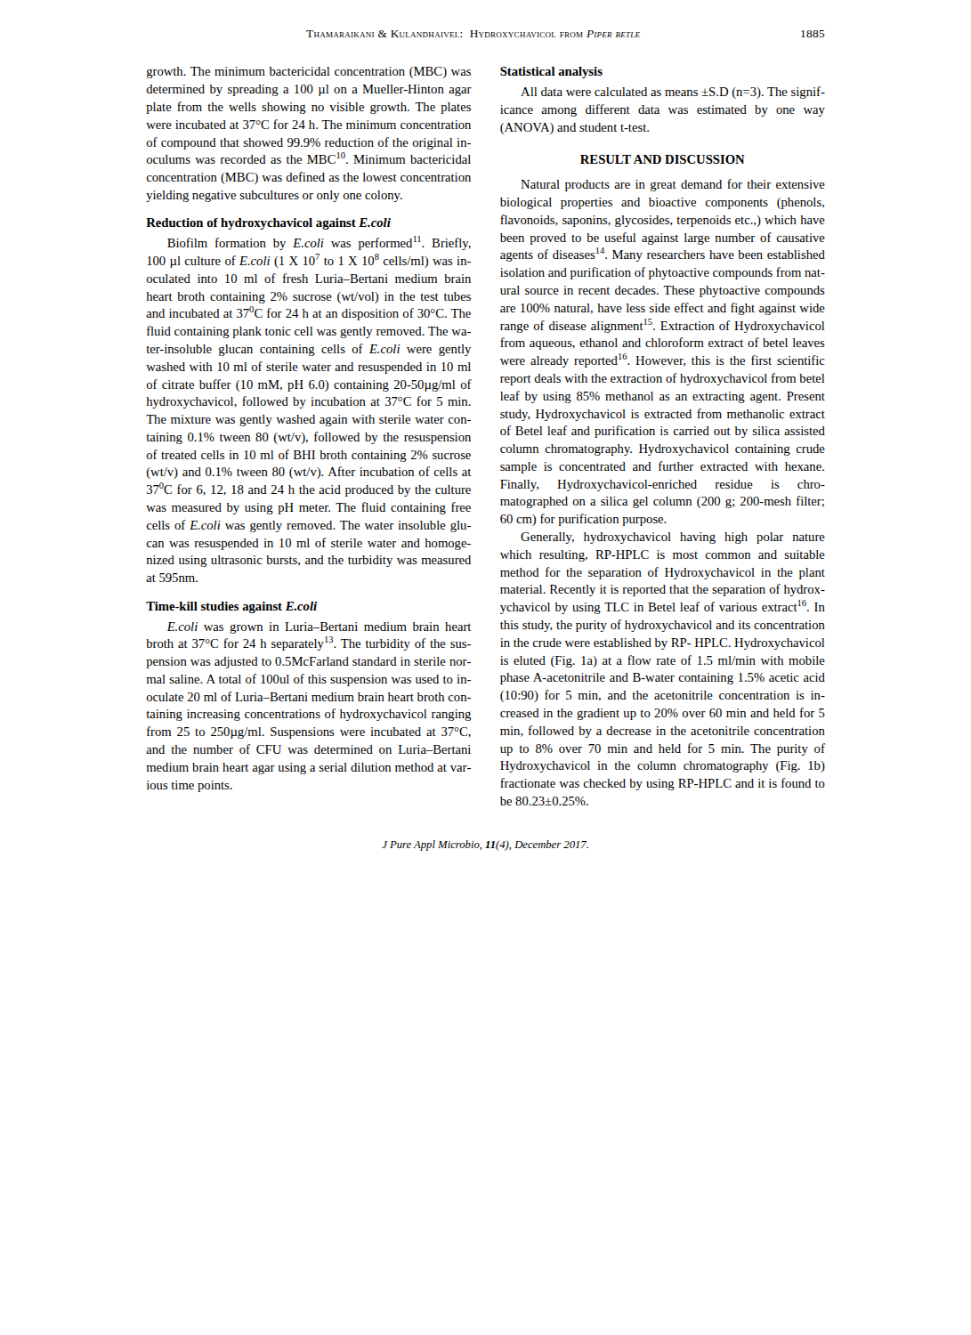1885 Thamaraikani & Kulandhaivel: Hydroxychavicol from Piper betle
growth. The minimum bactericidal concentration (MBC) was determined by spreading a 100 µl on a Mueller-Hinton agar plate from the wells showing no visible growth. The plates were incubated at 37°C for 24 h. The minimum concentration of compound that showed 99.9% reduction of the original inoculums was recorded as the MBC10. Minimum bactericidal concentration (MBC) was defined as the lowest concentration yielding negative subcultures or only one colony.
Reduction of hydroxychavicol against E.coli
Biofilm formation by E.coli was performed11. Briefly, 100 µl culture of E.coli (1 X 107 to 1 X 108 cells/ml) was inoculated into 10 ml of fresh Luria–Bertani medium brain heart broth containing 2% sucrose (wt/vol) in the test tubes and incubated at 370C for 24 h at an disposition of 30°C. The fluid containing plank tonic cell was gently removed. The water-insoluble glucan containing cells of E.coli were gently washed with 10 ml of sterile water and resuspended in 10 ml of citrate buffer (10 mM, pH 6.0) containing 20-50µg/ml of hydroxychavicol, followed by incubation at 37°C for 5 min. The mixture was gently washed again with sterile water containing 0.1% tween 80 (wt/v), followed by the resuspension of treated cells in 10 ml of BHI broth containing 2% sucrose (wt/v) and 0.1% tween 80 (wt/v). After incubation of cells at 370C for 6, 12, 18 and 24 h the acid produced by the culture was measured by using pH meter. The fluid containing free cells of E.coli was gently removed. The water insoluble glucan was resuspended in 10 ml of sterile water and homogenized using ultrasonic bursts, and the turbidity was measured at 595nm.
Time-kill studies against E.coli
E.coli was grown in Luria–Bertani medium brain heart broth at 37°C for 24 h separately13. The turbidity of the suspension was adjusted to 0.5McFarland standard in sterile normal saline. A total of 100ul of this suspension was used to inoculate 20 ml of Luria–Bertani medium brain heart broth containing increasing concentrations of hydroxychavicol ranging from 25 to 250µg/ml. Suspensions were incubated at 37°C, and the number of CFU was determined on Luria–Bertani medium brain heart agar using a serial dilution method at various time points.
Statistical analysis
All data were calculated as means ±S.D (n=3). The significance among different data was estimated by one way (ANOVA) and student t-test.
Result and Discussion
Natural products are in great demand for their extensive biological properties and bioactive components (phenols, flavonoids, saponins, glycosides, terpenoids etc.,) which have been proved to be useful against large number of causative agents of diseases14. Many researchers have been established isolation and purification of phytoactive compounds from natural source in recent decades. These phytoactive compounds are 100% natural, have less side effect and fight against wide range of disease alignment15. Extraction of Hydroxychavicol from aqueous, ethanol and chloroform extract of betel leaves were already reported16. However, this is the first scientific report deals with the extraction of hydroxychavicol from betel leaf by using 85% methanol as an extracting agent. Present study, Hydroxychavicol is extracted from methanolic extract of Betel leaf and purification is carried out by silica assisted column chromatography. Hydroxychavicol containing crude sample is concentrated and further extracted with hexane. Finally, Hydroxychavicol-enriched residue is chromatographed on a silica gel column (200 g; 200-mesh filter; 60 cm) for purification purpose.
Generally, hydroxychavicol having high polar nature which resulting, RP-HPLC is most common and suitable method for the separation of Hydroxychavicol in the plant material. Recently it is reported that the separation of hydroxychavicol by using TLC in Betel leaf of various extract16. In this study, the purity of hydroxychavicol and its concentration in the crude were established by RP- HPLC. Hydroxychavicol is eluted (Fig. 1a) at a flow rate of 1.5 ml/min with mobile phase A-acetonitrile and B-water containing 1.5% acetic acid (10:90) for 5 min, and the acetonitrile concentration is increased in the gradient up to 20% over 60 min and held for 5 min, followed by a decrease in the acetonitrile concentration up to 8% over 70 min and held for 5 min. The purity of Hydroxychavicol in the column chromatography (Fig. 1b) fractionate was checked by using RP-HPLC and it is found to be 80.23±0.25%.
J Pure Appl Microbio, 11(4), December 2017.